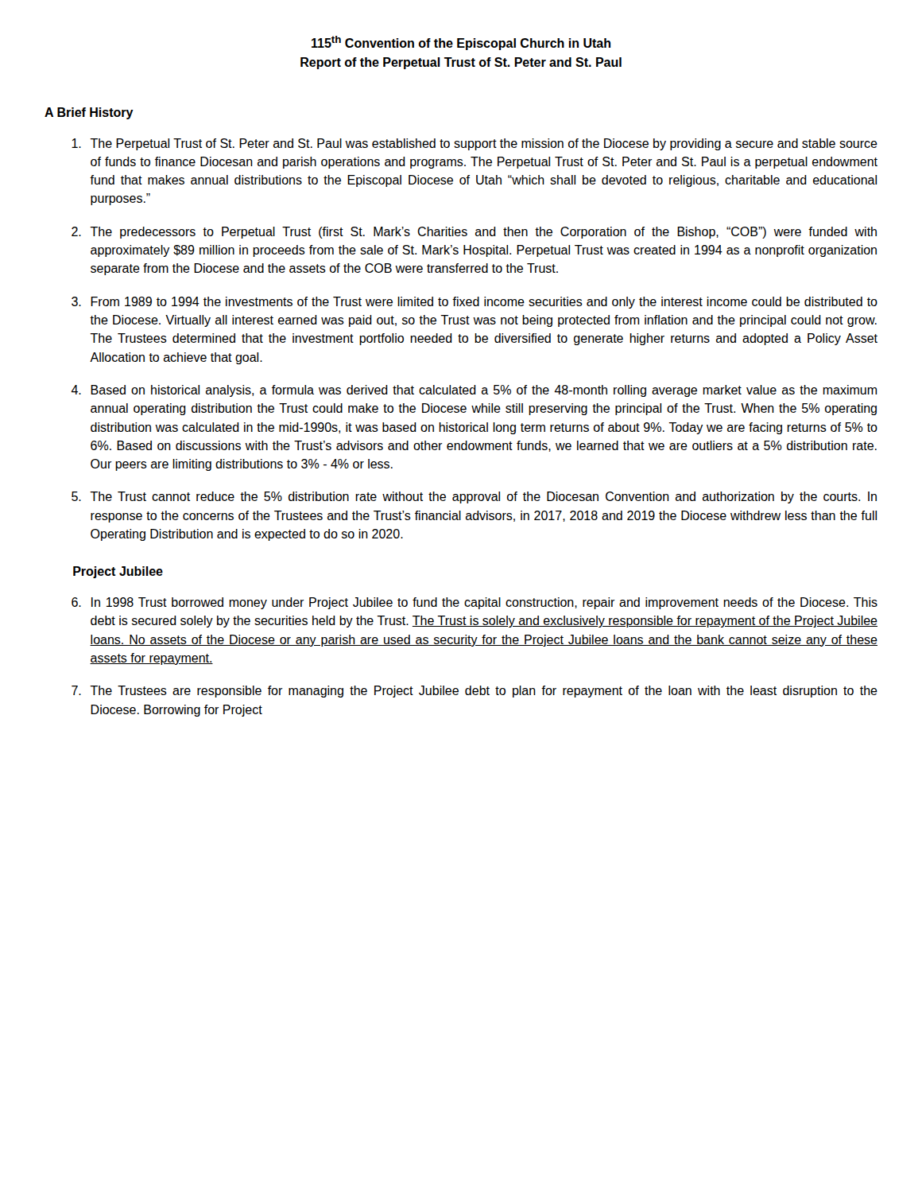115th Convention of the Episcopal Church in Utah
Report of the Perpetual Trust of St. Peter and St. Paul
A Brief History
The Perpetual Trust of St. Peter and St. Paul was established to support the mission of the Diocese by providing a secure and stable source of funds to finance Diocesan and parish operations and programs. The Perpetual Trust of St. Peter and St. Paul is a perpetual endowment fund that makes annual distributions to the Episcopal Diocese of Utah “which shall be devoted to religious, charitable and educational purposes.”
The predecessors to Perpetual Trust (first St. Mark’s Charities and then the Corporation of the Bishop, “COB”) were funded with approximately $89 million in proceeds from the sale of St. Mark’s Hospital. Perpetual Trust was created in 1994 as a nonprofit organization separate from the Diocese and the assets of the COB were transferred to the Trust.
From 1989 to 1994 the investments of the Trust were limited to fixed income securities and only the interest income could be distributed to the Diocese. Virtually all interest earned was paid out, so the Trust was not being protected from inflation and the principal could not grow. The Trustees determined that the investment portfolio needed to be diversified to generate higher returns and adopted a Policy Asset Allocation to achieve that goal.
Based on historical analysis, a formula was derived that calculated a 5% of the 48-month rolling average market value as the maximum annual operating distribution the Trust could make to the Diocese while still preserving the principal of the Trust. When the 5% operating distribution was calculated in the mid-1990s, it was based on historical long term returns of about 9%. Today we are facing returns of 5% to 6%. Based on discussions with the Trust’s advisors and other endowment funds, we learned that we are outliers at a 5% distribution rate. Our peers are limiting distributions to 3% - 4% or less.
The Trust cannot reduce the 5% distribution rate without the approval of the Diocesan Convention and authorization by the courts. In response to the concerns of the Trustees and the Trust’s financial advisors, in 2017, 2018 and 2019 the Diocese withdrew less than the full Operating Distribution and is expected to do so in 2020.
Project Jubilee
In 1998 Trust borrowed money under Project Jubilee to fund the capital construction, repair and improvement needs of the Diocese. This debt is secured solely by the securities held by the Trust. The Trust is solely and exclusively responsible for repayment of the Project Jubilee loans. No assets of the Diocese or any parish are used as security for the Project Jubilee loans and the bank cannot seize any of these assets for repayment.
The Trustees are responsible for managing the Project Jubilee debt to plan for repayment of the loan with the least disruption to the Diocese. Borrowing for Project